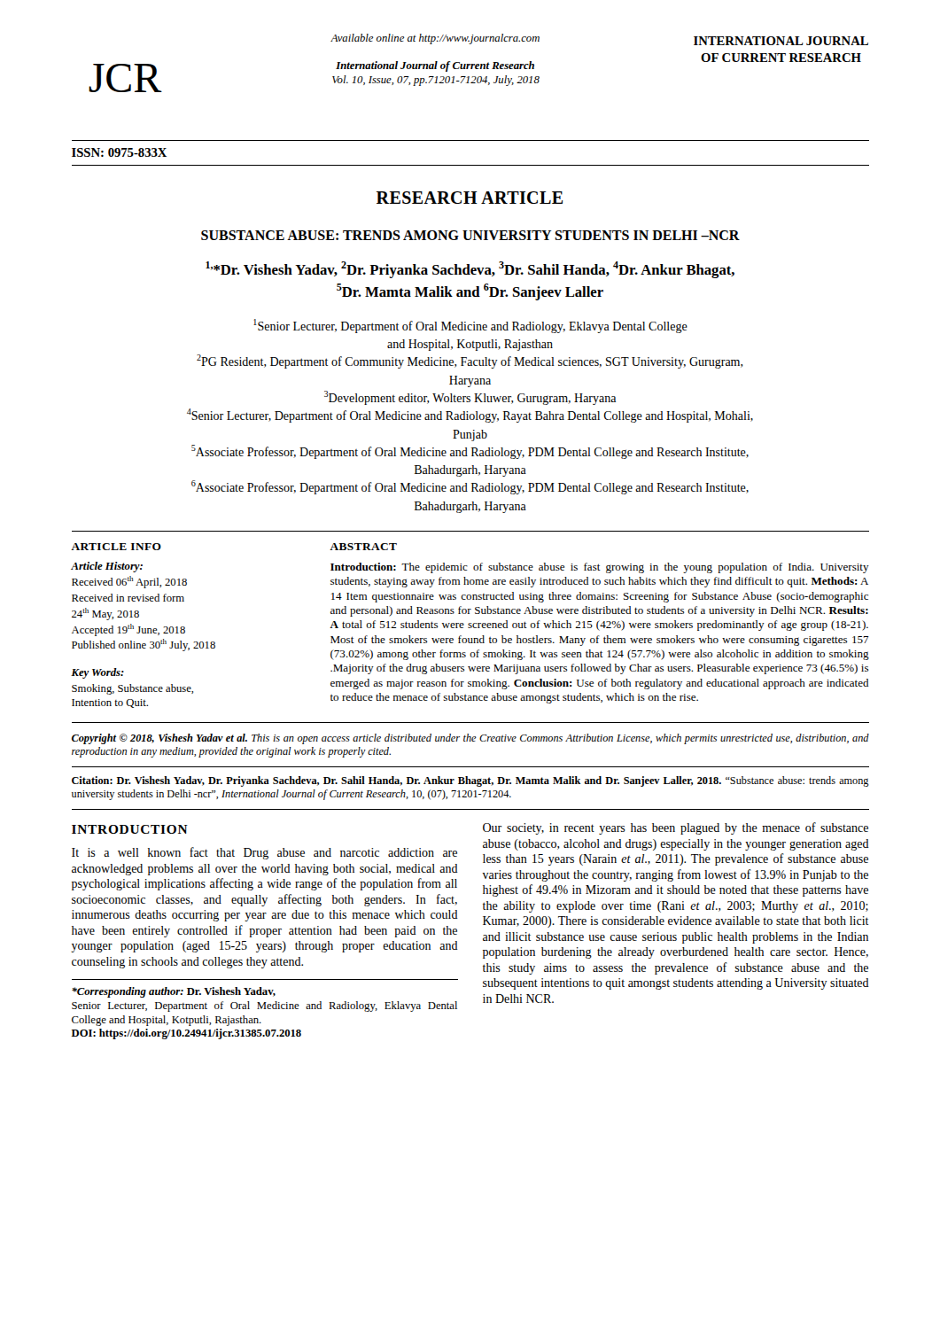Available online at http://www.journalcra.com
International Journal of Current Research
Vol. 10, Issue, 07, pp.71201-71204, July, 2018
INTERNATIONAL JOURNAL
OF CURRENT RESEARCH
ISSN: 0975-833X
RESEARCH ARTICLE
SUBSTANCE ABUSE: TRENDS AMONG UNIVERSITY STUDENTS IN DELHI –NCR
1,*Dr. Vishesh Yadav, 2Dr. Priyanka Sachdeva, 3Dr. Sahil Handa, 4Dr. Ankur Bhagat,
5Dr. Mamta Malik and 6Dr. Sanjeev Laller
1Senior Lecturer, Department of Oral Medicine and Radiology, Eklavya Dental College
and Hospital, Kotputli, Rajasthan
2PG Resident, Department of Community Medicine, Faculty of Medical sciences, SGT University, Gurugram,
Haryana
3Development editor, Wolters Kluwer, Gurugram, Haryana
4Senior Lecturer, Department of Oral Medicine and Radiology, Rayat Bahra Dental College and Hospital, Mohali,
Punjab
5Associate Professor, Department of Oral Medicine and Radiology, PDM Dental College and Research Institute,
Bahadurgarh, Haryana
6Associate Professor, Department of Oral Medicine and Radiology, PDM Dental College and Research Institute,
Bahadurgarh, Haryana
ARTICLE INFO
Article History:
Received 06th April, 2018
Received in revised form
24th May, 2018
Accepted 19th June, 2018
Published online 30th July, 2018
Key Words:
Smoking, Substance abuse,
Intention to Quit.
ABSTRACT
Introduction: The epidemic of substance abuse is fast growing in the young population of India. University students, staying away from home are easily introduced to such habits which they find difficult to quit. Methods: A 14 Item questionnaire was constructed using three domains: Screening for Substance Abuse (socio-demographic and personal) and Reasons for Substance Abuse were distributed to students of a university in Delhi NCR. Results: A total of 512 students were screened out of which 215 (42%) were smokers predominantly of age group (18-21). Most of the smokers were found to be hostlers. Many of them were smokers who were consuming cigarettes 157 (73.02%) among other forms of smoking. It was seen that 124 (57.7%) were also alcoholic in addition to smoking .Majority of the drug abusers were Marijuana users followed by Char as users. Pleasurable experience 73 (46.5%) is emerged as major reason for smoking. Conclusion: Use of both regulatory and educational approach are indicated to reduce the menace of substance abuse amongst students, which is on the rise.
Copyright © 2018, Vishesh Yadav et al. This is an open access article distributed under the Creative Commons Attribution License, which permits unrestricted use, distribution, and reproduction in any medium, provided the original work is properly cited.
Citation: Dr. Vishesh Yadav, Dr. Priyanka Sachdeva, Dr. Sahil Handa, Dr. Ankur Bhagat, Dr. Mamta Malik and Dr. Sanjeev Laller, 2018. “Substance abuse: trends among university students in Delhi -ncr”, International Journal of Current Research, 10, (07), 71201-71204.
INTRODUCTION
It is a well known fact that Drug abuse and narcotic addiction are acknowledged problems all over the world having both social, medical and psychological implications affecting a wide range of the population from all socioeconomic classes, and equally affecting both genders. In fact, innumerous deaths occurring per year are due to this menace which could have been entirely controlled if proper attention had been paid on the younger population (aged 15-25 years) through proper education and counseling in schools and colleges they attend.
*Corresponding author: Dr. Vishesh Yadav,
Senior Lecturer, Department of Oral Medicine and Radiology, Eklavya Dental College and Hospital, Kotputli, Rajasthan.
DOI: https://doi.org/10.24941/ijcr.31385.07.2018
Our society, in recent years has been plagued by the menace of substance abuse (tobacco, alcohol and drugs) especially in the younger generation aged less than 15 years (Narain et al., 2011). The prevalence of substance abuse varies throughout the country, ranging from lowest of 13.9% in Punjab to the highest of 49.4% in Mizoram and it should be noted that these patterns have the ability to explode over time (Rani et al., 2003; Murthy et al., 2010; Kumar, 2000). There is considerable evidence available to state that both licit and illicit substance use cause serious public health problems in the Indian population burdening the already overburdened health care sector. Hence, this study aims to assess the prevalence of substance abuse and the subsequent intentions to quit amongst students attending a University situated in Delhi NCR.